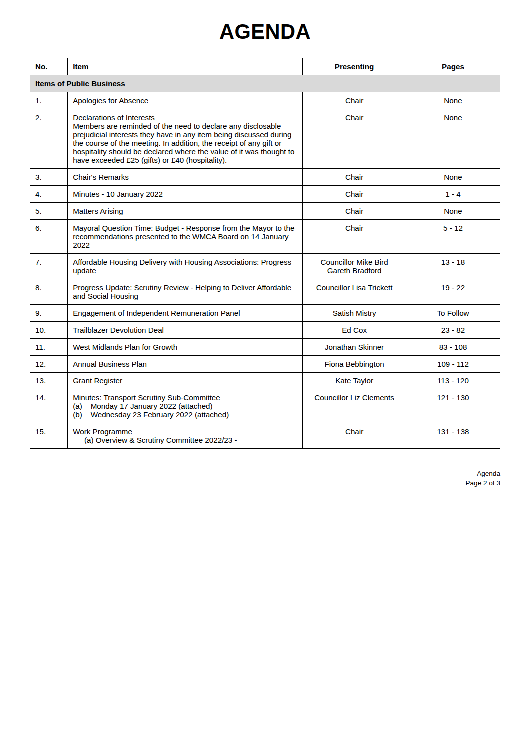AGENDA
| No. | Item | Presenting | Pages |
| --- | --- | --- | --- |
| Items of Public Business |
| 1. | Apologies for Absence | Chair | None |
| 2. | Declarations of Interests Members are reminded of the need to declare any disclosable prejudicial interests they have in any item being discussed during the course of the meeting. In addition, the receipt of any gift or hospitality should be declared where the value of it was thought to have exceeded £25 (gifts) or £40 (hospitality). | Chair | None |
| 3. | Chair's Remarks | Chair | None |
| 4. | Minutes - 10 January 2022 | Chair | 1 - 4 |
| 5. | Matters Arising | Chair | None |
| 6. | Mayoral Question Time: Budget - Response from the Mayor to the recommendations presented to the WMCA Board on 14 January 2022 | Chair | 5 - 12 |
| 7. | Affordable Housing Delivery with Housing Associations: Progress update | Councillor Mike Bird Gareth Bradford | 13 - 18 |
| 8. | Progress Update: Scrutiny Review - Helping to Deliver Affordable and Social Housing | Councillor Lisa Trickett | 19 - 22 |
| 9. | Engagement of Independent Remuneration Panel | Satish Mistry | To Follow |
| 10. | Trailblazer Devolution Deal | Ed Cox | 23 - 82 |
| 11. | West Midlands Plan for Growth | Jonathan Skinner | 83 - 108 |
| 12. | Annual Business Plan | Fiona Bebbington | 109 - 112 |
| 13. | Grant Register | Kate Taylor | 113 - 120 |
| 14. | Minutes: Transport Scrutiny Sub-Committee (a) Monday 17 January 2022 (attached) (b) Wednesday 23 February 2022 (attached) | Councillor Liz Clements | 121 - 130 |
| 15. | Work Programme (a) Overview & Scrutiny Committee 2022/23 - | Chair | 131 - 138 |
Agenda
Page 2 of 3